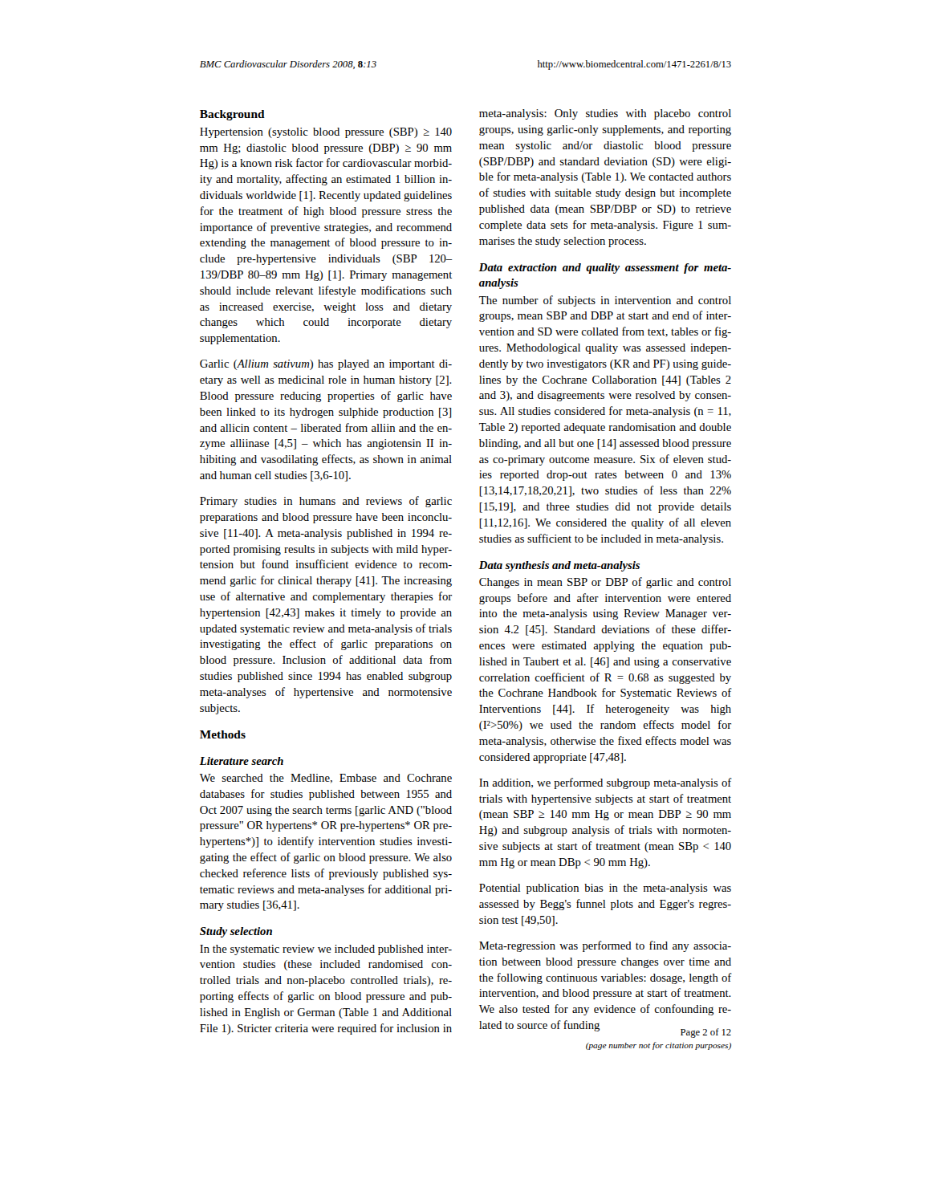BMC Cardiovascular Disorders 2008, 8:13
http://www.biomedcentral.com/1471-2261/8/13
Background
Hypertension (systolic blood pressure (SBP) ≥ 140 mm Hg; diastolic blood pressure (DBP) ≥ 90 mm Hg) is a known risk factor for cardiovascular morbidity and mortality, affecting an estimated 1 billion individuals worldwide [1]. Recently updated guidelines for the treatment of high blood pressure stress the importance of preventive strategies, and recommend extending the management of blood pressure to include pre-hypertensive individuals (SBP 120–139/DBP 80–89 mm Hg) [1]. Primary management should include relevant lifestyle modifications such as increased exercise, weight loss and dietary changes which could incorporate dietary supplementation.
Garlic (Allium sativum) has played an important dietary as well as medicinal role in human history [2]. Blood pressure reducing properties of garlic have been linked to its hydrogen sulphide production [3] and allicin content – liberated from alliin and the enzyme alliinase [4,5] – which has angiotensin II inhibiting and vasodilating effects, as shown in animal and human cell studies [3,6-10].
Primary studies in humans and reviews of garlic preparations and blood pressure have been inconclusive [11-40]. A meta-analysis published in 1994 reported promising results in subjects with mild hypertension but found insufficient evidence to recommend garlic for clinical therapy [41]. The increasing use of alternative and complementary therapies for hypertension [42,43] makes it timely to provide an updated systematic review and meta-analysis of trials investigating the effect of garlic preparations on blood pressure. Inclusion of additional data from studies published since 1994 has enabled subgroup meta-analyses of hypertensive and normotensive subjects.
Methods
Literature search
We searched the Medline, Embase and Cochrane databases for studies published between 1955 and Oct 2007 using the search terms [garlic AND ("blood pressure" OR hypertens* OR pre-hypertens* OR prehypertens*)] to identify intervention studies investigating the effect of garlic on blood pressure. We also checked reference lists of previously published systematic reviews and meta-analyses for additional primary studies [36,41].
Study selection
In the systematic review we included published intervention studies (these included randomised controlled trials and non-placebo controlled trials), reporting effects of garlic on blood pressure and published in English or German (Table 1 and Additional File 1). Stricter criteria were required for inclusion in meta-analysis: Only studies with placebo control groups, using garlic-only supplements, and reporting mean systolic and/or diastolic blood pressure (SBP/DBP) and standard deviation (SD) were eligible for meta-analysis (Table 1). We contacted authors of studies with suitable study design but incomplete published data (mean SBP/DBP or SD) to retrieve complete data sets for meta-analysis. Figure 1 summarises the study selection process.
Data extraction and quality assessment for meta-analysis
The number of subjects in intervention and control groups, mean SBP and DBP at start and end of intervention and SD were collated from text, tables or figures. Methodological quality was assessed independently by two investigators (KR and PF) using guidelines by the Cochrane Collaboration [44] (Tables 2 and 3), and disagreements were resolved by consensus. All studies considered for meta-analysis (n = 11, Table 2) reported adequate randomisation and double blinding, and all but one [14] assessed blood pressure as co-primary outcome measure. Six of eleven studies reported drop-out rates between 0 and 13% [13,14,17,18,20,21], two studies of less than 22% [15,19], and three studies did not provide details [11,12,16]. We considered the quality of all eleven studies as sufficient to be included in meta-analysis.
Data synthesis and meta-analysis
Changes in mean SBP or DBP of garlic and control groups before and after intervention were entered into the meta-analysis using Review Manager version 4.2 [45]. Standard deviations of these differences were estimated applying the equation published in Taubert et al. [46] and using a conservative correlation coefficient of R = 0.68 as suggested by the Cochrane Handbook for Systematic Reviews of Interventions [44]. If heterogeneity was high (I²>50%) we used the random effects model for meta-analysis, otherwise the fixed effects model was considered appropriate [47,48].
In addition, we performed subgroup meta-analysis of trials with hypertensive subjects at start of treatment (mean SBP ≥ 140 mm Hg or mean DBP ≥ 90 mm Hg) and subgroup analysis of trials with normotensive subjects at start of treatment (mean SBp < 140 mm Hg or mean DBp < 90 mm Hg).
Potential publication bias in the meta-analysis was assessed by Begg's funnel plots and Egger's regression test [49,50].
Meta-regression was performed to find any association between blood pressure changes over time and the following continuous variables: dosage, length of intervention, and blood pressure at start of treatment. We also tested for any evidence of confounding related to source of funding
Page 2 of 12
(page number not for citation purposes)